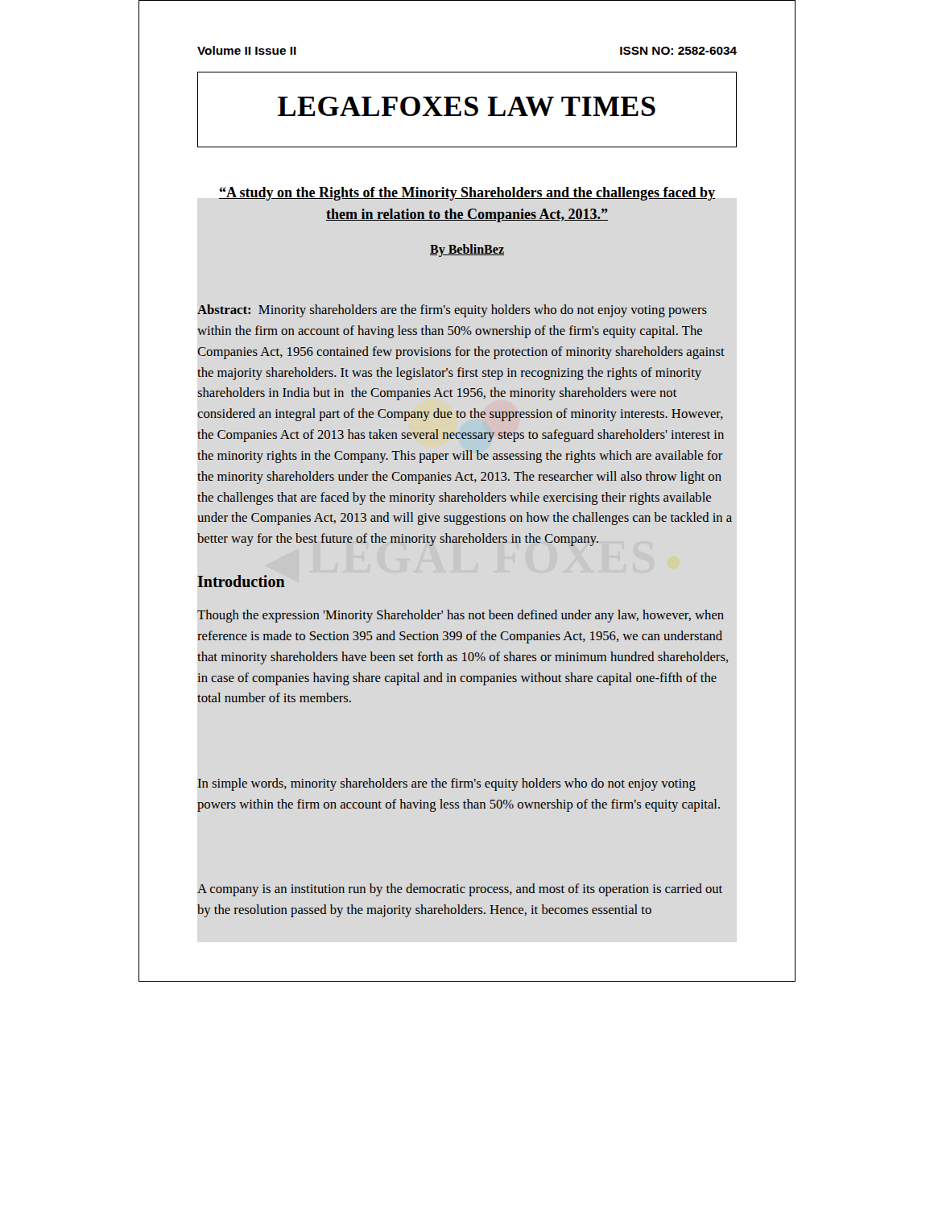Volume II Issue II ISSN NO: 2582-6034
LEGALFOXES LAW TIMES
◀LEGAL FOXES
“A study on the Rights of the Minority Shareholders and the challenges faced by them in relation to the Companies Act, 2013.”
By BeblinBez
Abstract: Minority shareholders are the firm's equity holders who do not enjoy voting powers within the firm on account of having less than 50% ownership of the firm's equity capital. The Companies Act, 1956 contained few provisions for the protection of minority shareholders against the majority shareholders. It was the legislator's first step in recognizing the rights of minority shareholders in India but in the Companies Act 1956, the minority shareholders were not considered an integral part of the Company due to the suppression of minority interests. However, the Companies Act of 2013 has taken several necessary steps to safeguard shareholders' interest in the minority rights in the Company. This paper will be assessing the rights which are available for the minority shareholders under the Companies Act, 2013. The researcher will also throw light on the challenges that are faced by the minority shareholders while exercising their rights available under the Companies Act, 2013 and will give suggestions on how the challenges can be tackled in a better way for the best future of the minority shareholders in the Company.
Introduction
Though the expression 'Minority Shareholder' has not been defined under any law, however, when reference is made to Section 395 and Section 399 of the Companies Act, 1956, we can understand that minority shareholders have been set forth as 10% of shares or minimum hundred shareholders, in case of companies having share capital and in companies without share capital one-fifth of the total number of its members.
In simple words, minority shareholders are the firm's equity holders who do not enjoy voting powers within the firm on account of having less than 50% ownership of the firm's equity capital.
A company is an institution run by the democratic process, and most of its operation is carried out by the resolution passed by the majority shareholders. Hence, it becomes essential to